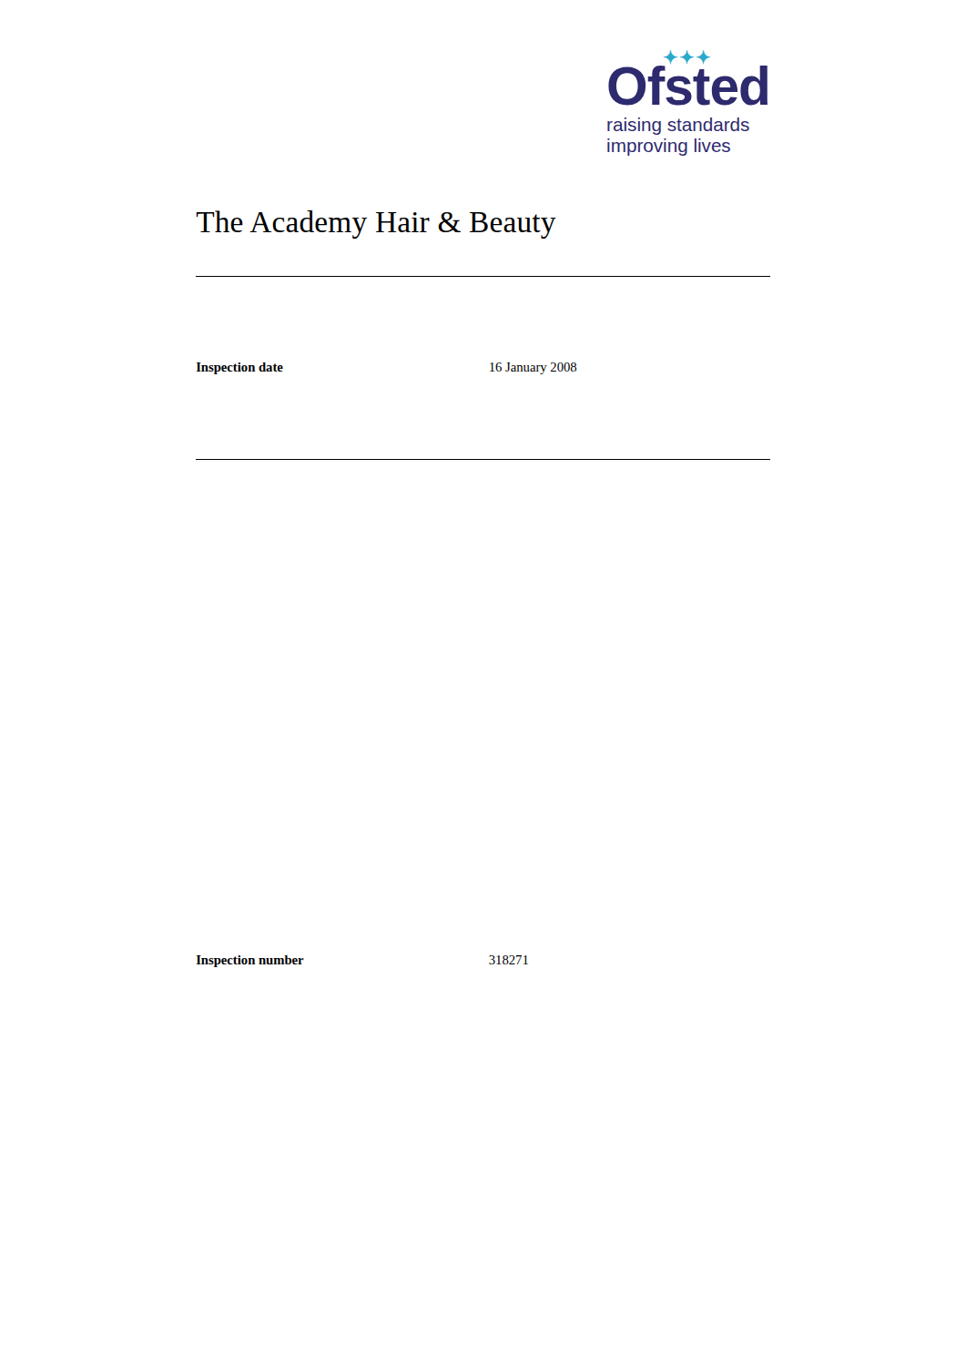✦✦✦
Ofsted
raising standards
improving lives
The Academy Hair & Beauty
| Inspection date | 16 January 2008 |
| Inspection number | 318271 |